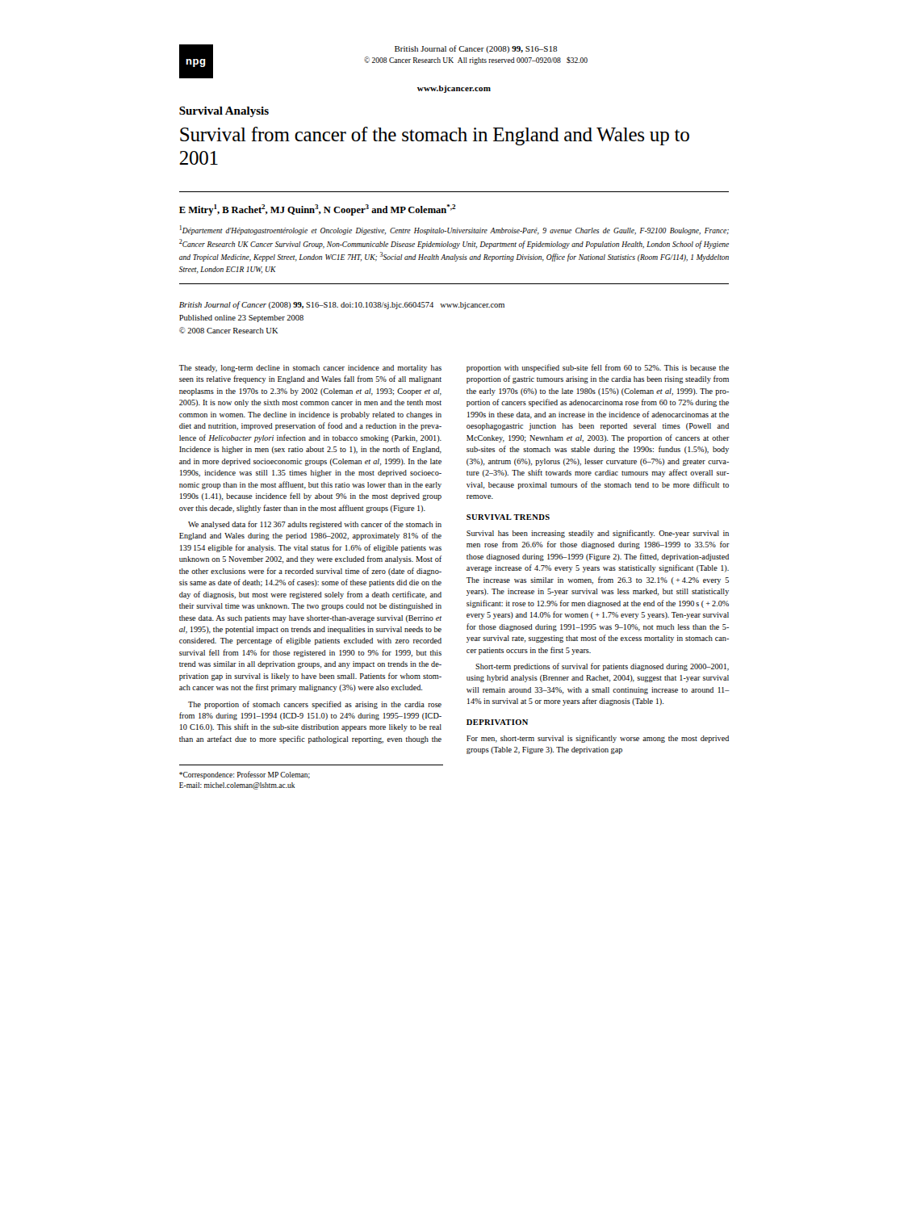npg
British Journal of Cancer (2008) 99, S16–S18
© 2008 Cancer Research UK All rights reserved 0007–0920/08 $32.00
www.bjcancer.com
Survival Analysis
Survival from cancer of the stomach in England and Wales up to 2001
E Mitry1, B Rachet2, MJ Quinn3, N Cooper3 and MP Coleman*,2
1Département d'Hépatogastroentérologie et Oncologie Digestive, Centre Hospitalo-Universitaire Ambroise-Paré, 9 avenue Charles de Gaulle, F-92100 Boulogne, France; 2Cancer Research UK Cancer Survival Group, Non-Communicable Disease Epidemiology Unit, Department of Epidemiology and Population Health, London School of Hygiene and Tropical Medicine, Keppel Street, London WC1E 7HT, UK; 3Social and Health Analysis and Reporting Division, Office for National Statistics (Room FG/114), 1 Myddelton Street, London EC1R 1UW, UK
British Journal of Cancer (2008) 99, S16–S18. doi:10.1038/sj.bjc.6604574 www.bjcancer.com
Published online 23 September 2008
© 2008 Cancer Research UK
The steady, long-term decline in stomach cancer incidence and mortality has seen its relative frequency in England and Wales fall from 5% of all malignant neoplasms in the 1970s to 2.3% by 2002 (Coleman et al, 1993; Cooper et al, 2005). It is now only the sixth most common cancer in men and the tenth most common in women. The decline in incidence is probably related to changes in diet and nutrition, improved preservation of food and a reduction in the prevalence of Helicobacter pylori infection and in tobacco smoking (Parkin, 2001). Incidence is higher in men (sex ratio about 2.5 to 1), in the north of England, and in more deprived socioeconomic groups (Coleman et al, 1999). In the late 1990s, incidence was still 1.35 times higher in the most deprived socioeconomic group than in the most affluent, but this ratio was lower than in the early 1990s (1.41), because incidence fell by about 9% in the most deprived group over this decade, slightly faster than in the most affluent groups (Figure 1).
We analysed data for 112 367 adults registered with cancer of the stomach in England and Wales during the period 1986–2002, approximately 81% of the 139 154 eligible for analysis. The vital status for 1.6% of eligible patients was unknown on 5 November 2002, and they were excluded from analysis. Most of the other exclusions were for a recorded survival time of zero (date of diagnosis same as date of death; 14.2% of cases): some of these patients did die on the day of diagnosis, but most were registered solely from a death certificate, and their survival time was unknown. The two groups could not be distinguished in these data. As such patients may have shorter-than-average survival (Berrino et al, 1995), the potential impact on trends and inequalities in survival needs to be considered. The percentage of eligible patients excluded with zero recorded survival fell from 14% for those registered in 1990 to 9% for 1999, but this trend was similar in all deprivation groups, and any impact on trends in the deprivation gap in survival is likely to have been small. Patients for whom stomach cancer was not the first primary malignancy (3%) were also excluded.
The proportion of stomach cancers specified as arising in the cardia rose from 18% during 1991–1994 (ICD-9 151.0) to 24% during 1995–1999 (ICD-10 C16.0). This shift in the sub-site distribution appears more likely to be real than an artefact due to more specific pathological reporting, even though the proportion with unspecified sub-site fell from 60 to 52%. This is because the proportion of gastric tumours arising in the cardia has been rising steadily from the early 1970s (6%) to the late 1980s (15%) (Coleman et al, 1999). The proportion of cancers specified as adenocarcinoma rose from 60 to 72% during the 1990s in these data, and an increase in the incidence of adenocarcinomas at the oesophagogastric junction has been reported several times (Powell and McConkey, 1990; Newnham et al, 2003). The proportion of cancers at other sub-sites of the stomach was stable during the 1990s: fundus (1.5%), body (3%), antrum (6%), pylorus (2%), lesser curvature (6–7%) and greater curvature (2–3%). The shift towards more cardiac tumours may affect overall survival, because proximal tumours of the stomach tend to be more difficult to remove.
SURVIVAL TRENDS
Survival has been increasing steadily and significantly. One-year survival in men rose from 26.6% for those diagnosed during 1986–1999 to 33.5% for those diagnosed during 1996–1999 (Figure 2). The fitted, deprivation-adjusted average increase of 4.7% every 5 years was statistically significant (Table 1). The increase was similar in women, from 26.3 to 32.1% ( + 4.2% every 5 years). The increase in 5-year survival was less marked, but still statistically significant: it rose to 12.9% for men diagnosed at the end of the 1990 s ( + 2.0% every 5 years) and 14.0% for women ( + 1.7% every 5 years). Ten-year survival for those diagnosed during 1991–1995 was 9–10%, not much less than the 5-year survival rate, suggesting that most of the excess mortality in stomach cancer patients occurs in the first 5 years.
Short-term predictions of survival for patients diagnosed during 2000–2001, using hybrid analysis (Brenner and Rachet, 2004), suggest that 1-year survival will remain around 33–34%, with a small continuing increase to around 11–14% in survival at 5 or more years after diagnosis (Table 1).
DEPRIVATION
For men, short-term survival is significantly worse among the most deprived groups (Table 2, Figure 3). The deprivation gap
*Correspondence: Professor MP Coleman;
E-mail: michel.coleman@lshtm.ac.uk